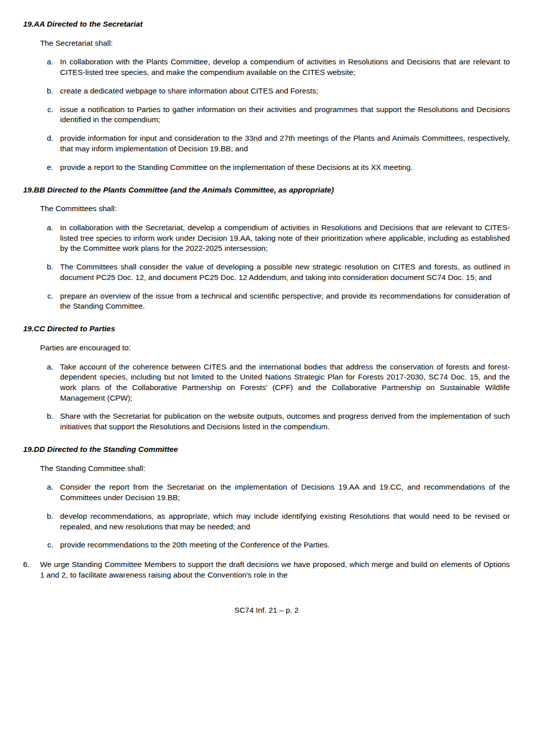19.AA Directed to the Secretariat
The Secretariat shall:
In collaboration with the Plants Committee, develop a compendium of activities in Resolutions and Decisions that are relevant to CITES-listed tree species, and make the compendium available on the CITES website;
create a dedicated webpage to share information about CITES and Forests;
issue a notification to Parties to gather information on their activities and programmes that support the Resolutions and Decisions identified in the compendium;
provide information for input and consideration to the 33nd and 27th meetings of the Plants and Animals Committees, respectively, that may inform implementation of Decision 19.BB; and
provide a report to the Standing Committee on the implementation of these Decisions at its XX meeting.
19.BB Directed to the Plants Committee (and the Animals Committee, as appropriate)
The Committees shall:
In collaboration with the Secretariat, develop a compendium of activities in Resolutions and Decisions that are relevant to CITES-listed tree species to inform work under Decision 19.AA, taking note of their prioritization where applicable, including as established by the Committee work plans for the 2022-2025 intersession;
The Committees shall consider the value of developing a possible new strategic resolution on CITES and forests, as outlined in document PC25 Doc. 12, and document PC25 Doc. 12 Addendum, and taking into consideration document SC74 Doc. 15; and
prepare an overview of the issue from a technical and scientific perspective; and provide its recommendations for consideration of the Standing Committee.
19.CC Directed to Parties
Parties are encouraged to:
Take account of the coherence between CITES and the international bodies that address the conservation of forests and forest-dependent species, including but not limited to the United Nations Strategic Plan for Forests 2017-2030, SC74 Doc. 15, and the work plans of the Collaborative Partnership on Forests' (CPF) and the Collaborative Partnership on Sustainable Wildlife Management (CPW);
Share with the Secretariat for publication on the website outputs, outcomes and progress derived from the implementation of such initiatives that support the Resolutions and Decisions listed in the compendium.
19.DD Directed to the Standing Committee
The Standing Committee shall:
Consider the report from the Secretariat on the implementation of Decisions 19.AA and 19.CC, and recommendations of the Committees under Decision 19.BB;
develop recommendations, as appropriate, which may include identifying existing Resolutions that would need to be revised or repealed, and new resolutions that may be needed; and
provide recommendations to the 20th meeting of the Conference of the Parties.
6. We urge Standing Committee Members to support the draft decisions we have proposed, which merge and build on elements of Options 1 and 2, to facilitate awareness raising about the Convention's role in the
SC74 Inf. 21 – p. 2